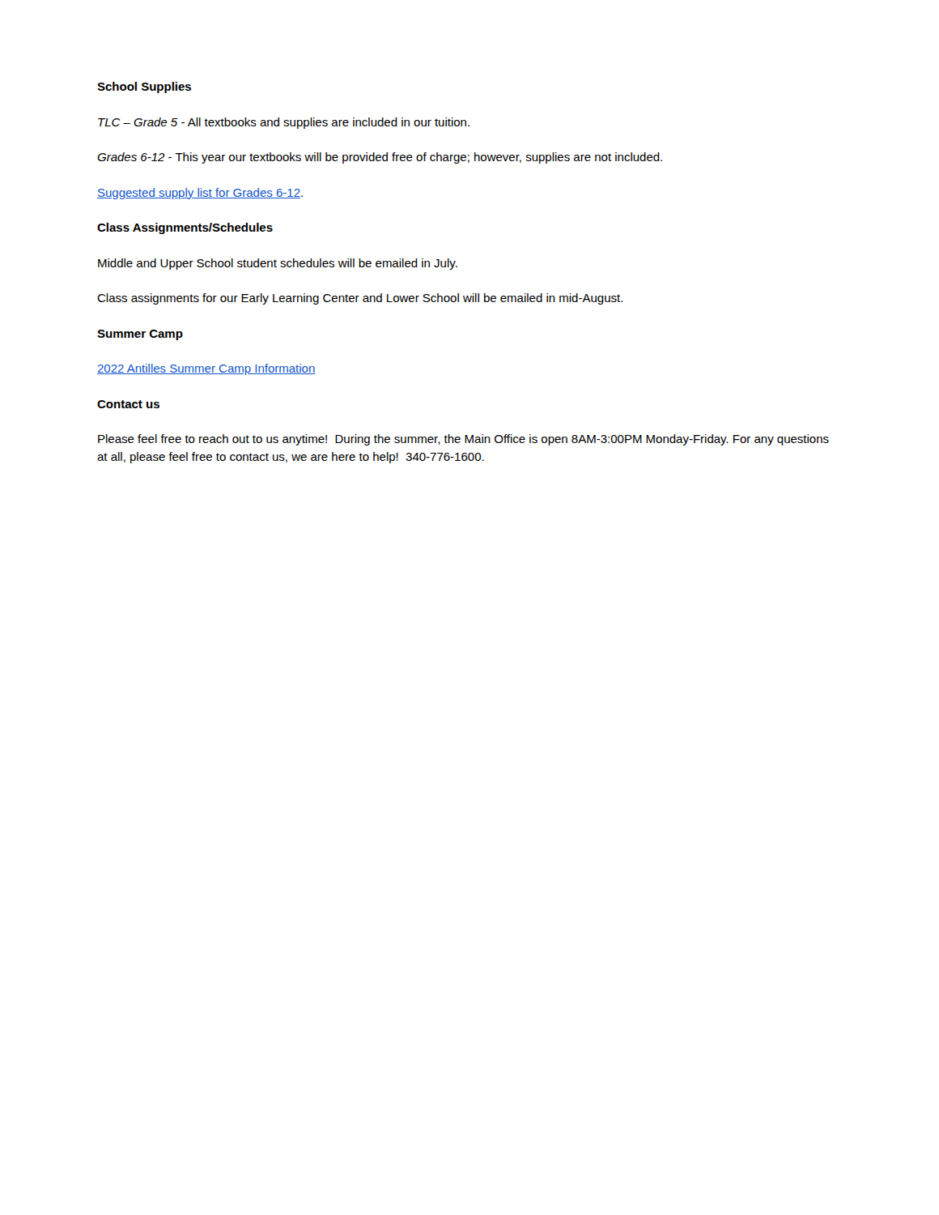School Supplies
TLC – Grade 5 - All textbooks and supplies are included in our tuition.
Grades 6-12 - This year our textbooks will be provided free of charge; however, supplies are not included.
Suggested supply list for Grades 6-12.
Class Assignments/Schedules
Middle and Upper School student schedules will be emailed in July.
Class assignments for our Early Learning Center and Lower School will be emailed in mid-August.
Summer Camp
2022 Antilles Summer Camp Information
Contact us
Please feel free to reach out to us anytime! During the summer, the Main Office is open 8AM-3:00PM Monday-Friday. For any questions at all, please feel free to contact us, we are here to help! 340-776-1600.